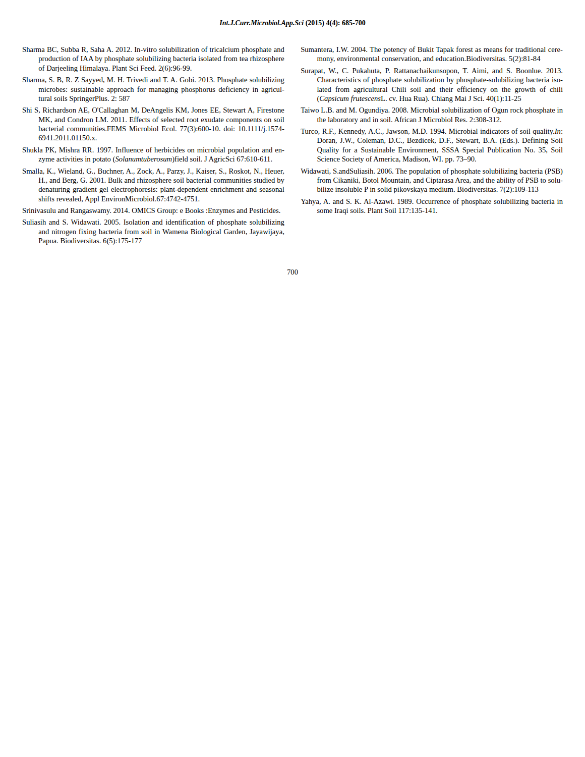Int.J.Curr.Microbiol.App.Sci (2015) 4(4): 685-700
Sharma BC, Subba R, Saha A. 2012. In-vitro solubilization of tricalcium phosphate and production of IAA by phosphate solubilizing bacteria isolated from tea rhizosphere of Darjeeling Himalaya. Plant Sci Feed. 2(6):96-99.
Sharma, S. B, R. Z Sayyed, M. H. Trivedi and T. A. Gobi. 2013. Phosphate solubilizing microbes: sustainable approach for managing phosphorus deficiency in agricultural soils SpringerPlus. 2: 587
Shi S, Richardson AE, O'Callaghan M, DeAngelis KM, Jones EE, Stewart A, Firestone MK, and Condron LM. 2011. Effects of selected root exudate components on soil bacterial communities.FEMS Microbiol Ecol. 77(3):600-10. doi: 10.1111/j.1574-6941.2011.01150.x.
Shukla PK, Mishra RR. 1997. Influence of herbicides on microbial population and enzyme activities in potato (Solanumtuberosum)field soil. J AgricSci 67:610-611.
Smalla, K., Wieland, G., Buchner, A., Zock, A., Parzy, J., Kaiser, S., Roskot, N., Heuer, H., and Berg, G. 2001. Bulk and rhizosphere soil bacterial communities studied by denaturing gradient gel electrophoresis: plant-dependent enrichment and seasonal shifts revealed, Appl EnvironMicrobiol.67:4742-4751.
Srinivasulu and Rangaswamy. 2014. OMICS Group: e Books :Enzymes and Pesticides.
Suliasih and S. Widawati. 2005. Isolation and identification of phosphate solubilizing and nitrogen fixing bacteria from soil in Wamena Biological Garden, Jayawijaya, Papua. Biodiversitas. 6(5):175-177
Sumantera, I.W. 2004. The potency of Bukit Tapak forest as means for traditional ceremony, environmental conservation, and education.Biodiversitas. 5(2):81-84
Surapat, W., C. Pukahuta, P. Rattanachaikunsopon, T. Aimi, and S. Boonlue. 2013. Characteristics of phosphate solubilization by phosphate-solubilizing bacteria isolated from agricultural Chili soil and their efficiency on the growth of chili (Capsicum frutescens L. cv. Hua Rua). Chiang Mai J Sci. 40(1):11-25
Taiwo L.B. and M. Ogundiya. 2008. Microbial solubilization of Ogun rock phosphate in the laboratory and in soil. African J Microbiol Res. 2:308-312.
Turco, R.F., Kennedy, A.C., Jawson, M.D. 1994. Microbial indicators of soil quality.In: Doran, J.W., Coleman, D.C., Bezdicek, D.F., Stewart, B.A. (Eds.). Defining Soil Quality for a Sustainable Environment, SSSA Special Publication No. 35, Soil Science Society of America, Madison, WI. pp. 73–90.
Widawati, S.andSuliasih. 2006. The population of phosphate solubilizing bacteria (PSB) from Cikaniki, Botol Mountain, and Ciptarasa Area, and the ability of PSB to solubilize insoluble P in solid pikovskaya medium. Biodiversitas. 7(2):109-113
Yahya, A. and S. K. Al-Azawi. 1989. Occurrence of phosphate solubilizing bacteria in some Iraqi soils. Plant Soil 117:135-141.
700